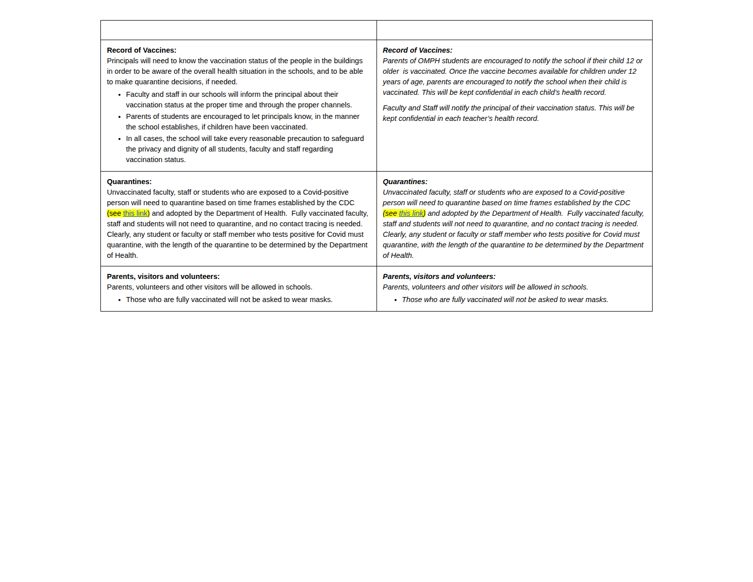| Record of Vaccines: Principals will need to know the vaccination status of the people in the buildings in order to be aware of the overall health situation in the schools, and to be able to make quarantine decisions, if needed. Faculty and staff in our schools will inform the principal about their vaccination status at the proper time and through the proper channels. Parents of students are encouraged to let principals know, in the manner the school establishes, if children have been vaccinated. In all cases, the school will take every reasonable precaution to safeguard the privacy and dignity of all students, faculty and staff regarding vaccination status. | Record of Vaccines: Parents of OMPH students are encouraged to notify the school if their child 12 or older is vaccinated. Once the vaccine becomes available for children under 12 years of age, parents are encouraged to notify the school when their child is vaccinated. This will be kept confidential in each child’s health record. Faculty and Staff will notify the principal of their vaccination status. This will be kept confidential in each teacher’s health record. |
| Quarantines: Unvaccinated faculty, staff or students who are exposed to a Covid-positive person will need to quarantine based on time frames established by the CDC (see this link ) and adopted by the Department of Health. Fully vaccinated faculty, staff and students will not need to quarantine, and no contact tracing is needed. Clearly, any student or faculty or staff member who tests positive for Covid must quarantine, with the length of the quarantine to be determined by the Department of Health. | Quarantines: Unvaccinated faculty, staff or students who are exposed to a Covid-positive person will need to quarantine based on time frames established by the CDC (see this link ) and adopted by the Department of Health. Fully vaccinated faculty, staff and students will not need to quarantine, and no contact tracing is needed. Clearly, any student or faculty or staff member who tests positive for Covid must quarantine, with the length of the quarantine to be determined by the Department of Health. |
| Parents, visitors and volunteers: Parents, volunteers and other visitors will be allowed in schools. Those who are fully vaccinated will not be asked to wear masks. | Parents, visitors and volunteers: Parents, volunteers and other visitors will be allowed in schools. Those who are fully vaccinated will not be asked to wear masks. |